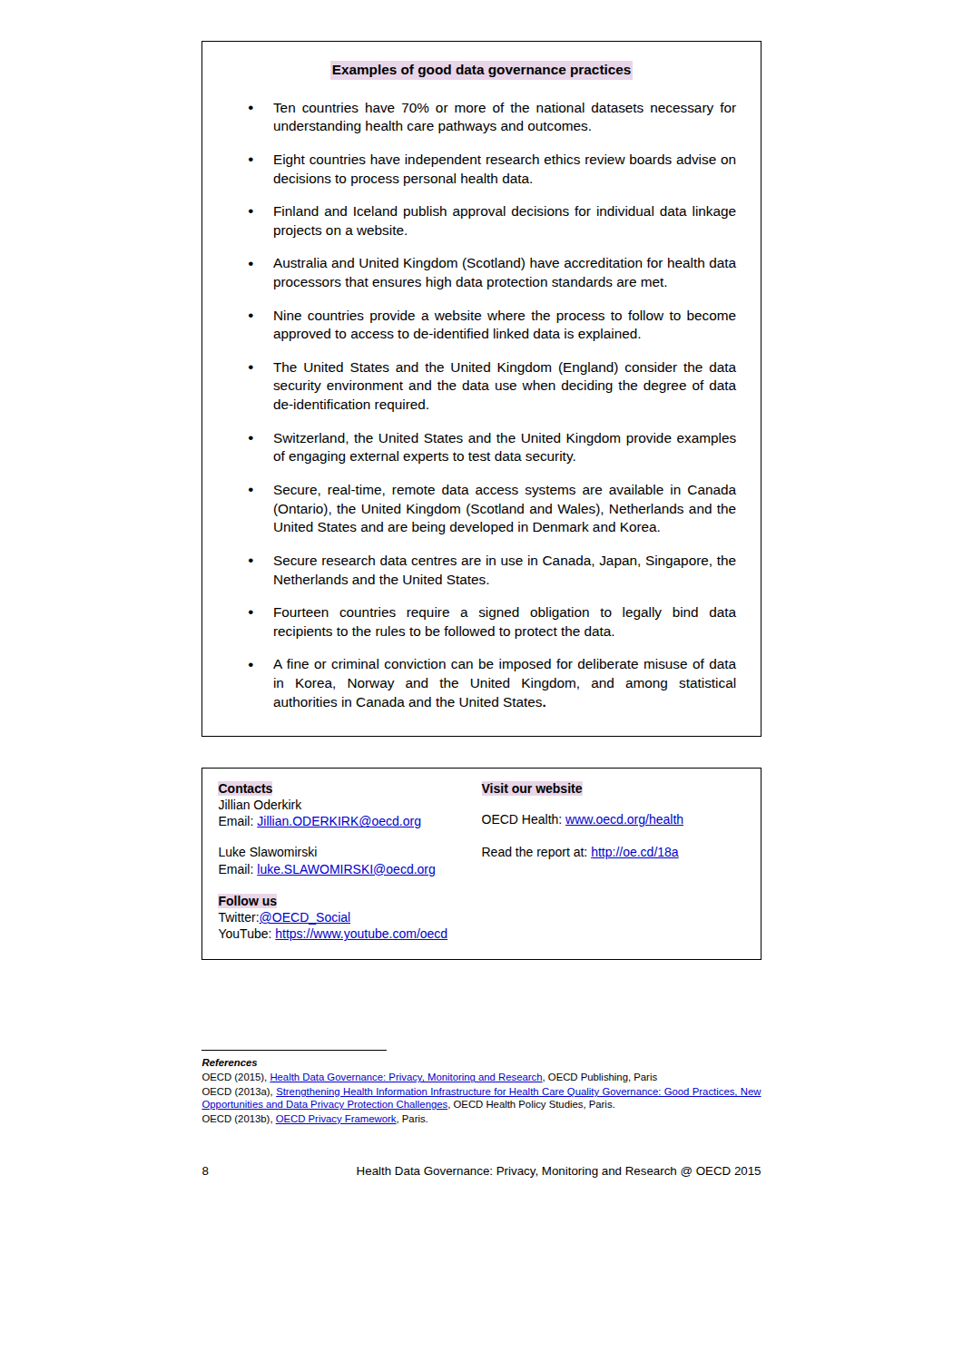Examples of good data governance practices
Ten countries have 70% or more of the national datasets necessary for understanding health care pathways and outcomes.
Eight countries have independent research ethics review boards advise on decisions to process personal health data.
Finland and Iceland publish approval decisions for individual data linkage projects on a website.
Australia and United Kingdom (Scotland) have accreditation for health data processors that ensures high data protection standards are met.
Nine countries provide a website where the process to follow to become approved to access to de-identified linked data is explained.
The United States and the United Kingdom (England) consider the data security environment and the data use when deciding the degree of data de-identification required.
Switzerland, the United States and the United Kingdom provide examples of engaging external experts to test data security.
Secure, real-time, remote data access systems are available in Canada (Ontario), the United Kingdom (Scotland and Wales), Netherlands and the United States and are being developed in Denmark and Korea.
Secure research data centres are in use in Canada, Japan, Singapore, the Netherlands and the United States.
Fourteen countries require a signed obligation to legally bind data recipients to the rules to be followed to protect the data.
A fine or criminal conviction can be imposed for deliberate misuse of data in Korea, Norway and the United Kingdom, and among statistical authorities in Canada and the United States.
| Contacts Jillian Oderkirk Email: Jillian.ODERKIRK@oecd.org | Visit our website OECD Health: www.oecd.org/health |
| Luke Slawomirski Email: luke.SLAWOMIRSKI@oecd.org | Read the report at: http://oe.cd/18a |
| Follow us Twitter: @OECD_Social YouTube: https://www.youtube.com/oecd | |
References
OECD (2015), Health Data Governance: Privacy, Monitoring and Research, OECD Publishing, Paris
OECD (2013a), Strengthening Health Information Infrastructure for Health Care Quality Governance: Good Practices, New Opportunities and Data Privacy Protection Challenges, OECD Health Policy Studies, Paris.
OECD (2013b), OECD Privacy Framework, Paris.
8 Health Data Governance: Privacy, Monitoring and Research @ OECD 2015